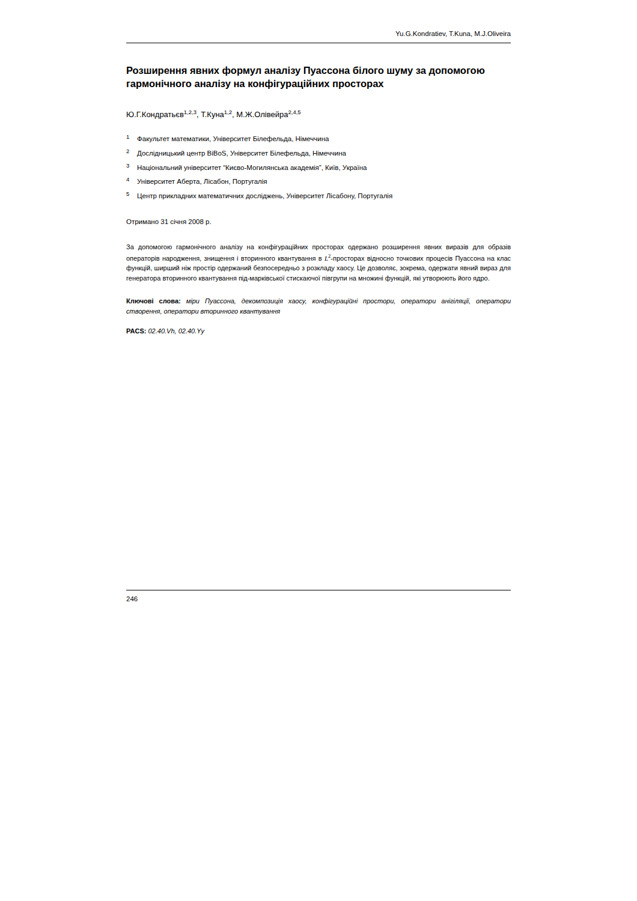Yu.G.Kondratiev, T.Kuna, M.J.Oliveira
Розширення явних формул аналізу Пуассона білого шуму за допомогою гармонічного аналізу на конфігураційних просторах
Ю.Г.Кондратьєв1,2,3, Т.Куна1,2, М.Ж.Олівейра2,4,5
1 Факультет математики, Університет Білефельда, Німеччина
2 Дослідницький центр BiBoS, Університет Білефельда, Німеччина
3 Національний університет “Києво-Могилянська академія”, Київ, Україна
4 Університет Аберта, Лісабон, Португалія
5 Центр прикладних математичних досліджень, Університет Лісабону, Португалія
Отримано 31 січня 2008 р.
За допомогою гармонічного аналізу на конфігураційних просторах одержано розширення явних виразів для образів операторів народження, знищення і вторинного квантування в L2-просторах відносно точкових процесів Пуассона на клас функцій, ширший ніж простір одержаний безпосередньо з розкладу хаосу. Це дозволяє, зокрема, одержати явний вираз для генератора вторинного квантування під-марківської стискаючої півгрупи на множині функцій, які утворюють його ядро.
Ключові слова: міри Пуассона, декомпозиція хаосу, конфігураційні простори, оператори анігіляції, оператори створення, оператори вторинного квантування
PACS: 02.40.Vh, 02.40.Yy
246